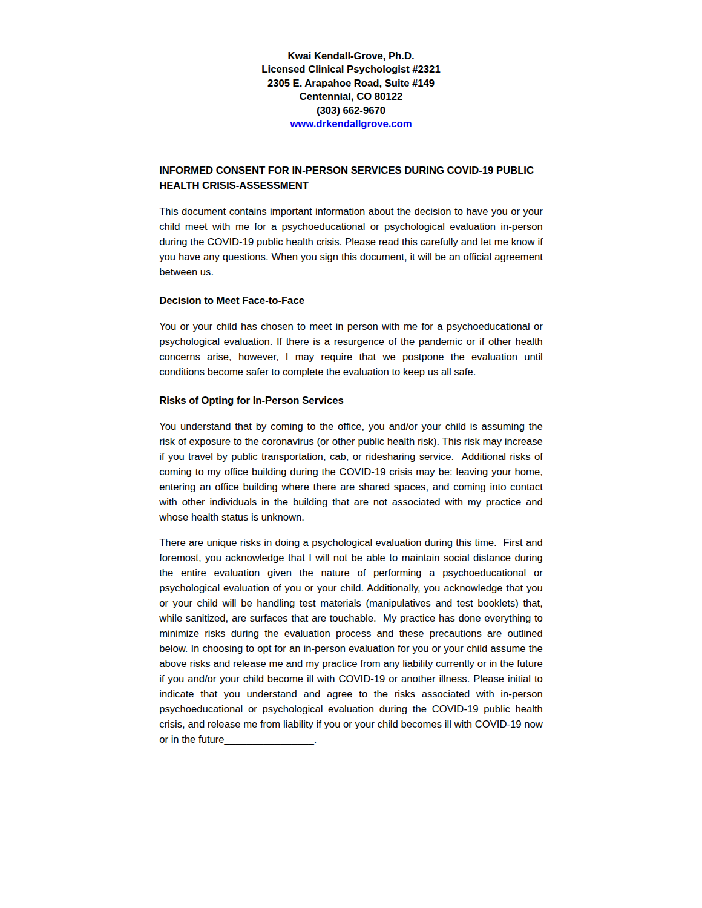Kwai Kendall-Grove, Ph.D.
Licensed Clinical Psychologist #2321
2305 E. Arapahoe Road, Suite #149
Centennial, CO 80122
(303) 662-9670
www.drkendallgrove.com
INFORMED CONSENT FOR IN-PERSON SERVICES DURING COVID-19 PUBLIC HEALTH CRISIS-ASSESSMENT
This document contains important information about the decision to have you or your child meet with me for a psychoeducational or psychological evaluation in-person during the COVID-19 public health crisis. Please read this carefully and let me know if you have any questions. When you sign this document, it will be an official agreement between us.
Decision to Meet Face-to-Face
You or your child has chosen to meet in person with me for a psychoeducational or psychological evaluation. If there is a resurgence of the pandemic or if other health concerns arise, however, I may require that we postpone the evaluation until conditions become safer to complete the evaluation to keep us all safe.
Risks of Opting for In-Person Services
You understand that by coming to the office, you and/or your child is assuming the risk of exposure to the coronavirus (or other public health risk). This risk may increase if you travel by public transportation, cab, or ridesharing service. Additional risks of coming to my office building during the COVID-19 crisis may be: leaving your home, entering an office building where there are shared spaces, and coming into contact with other individuals in the building that are not associated with my practice and whose health status is unknown.
There are unique risks in doing a psychological evaluation during this time. First and foremost, you acknowledge that I will not be able to maintain social distance during the entire evaluation given the nature of performing a psychoeducational or psychological evaluation of you or your child. Additionally, you acknowledge that you or your child will be handling test materials (manipulatives and test booklets) that, while sanitized, are surfaces that are touchable. My practice has done everything to minimize risks during the evaluation process and these precautions are outlined below. In choosing to opt for an in-person evaluation for you or your child assume the above risks and release me and my practice from any liability currently or in the future if you and/or your child become ill with COVID-19 or another illness. Please initial to indicate that you understand and agree to the risks associated with in-person psychoeducational or psychological evaluation during the COVID-19 public health crisis, and release me from liability if you or your child becomes ill with COVID-19 now or in the future________________.